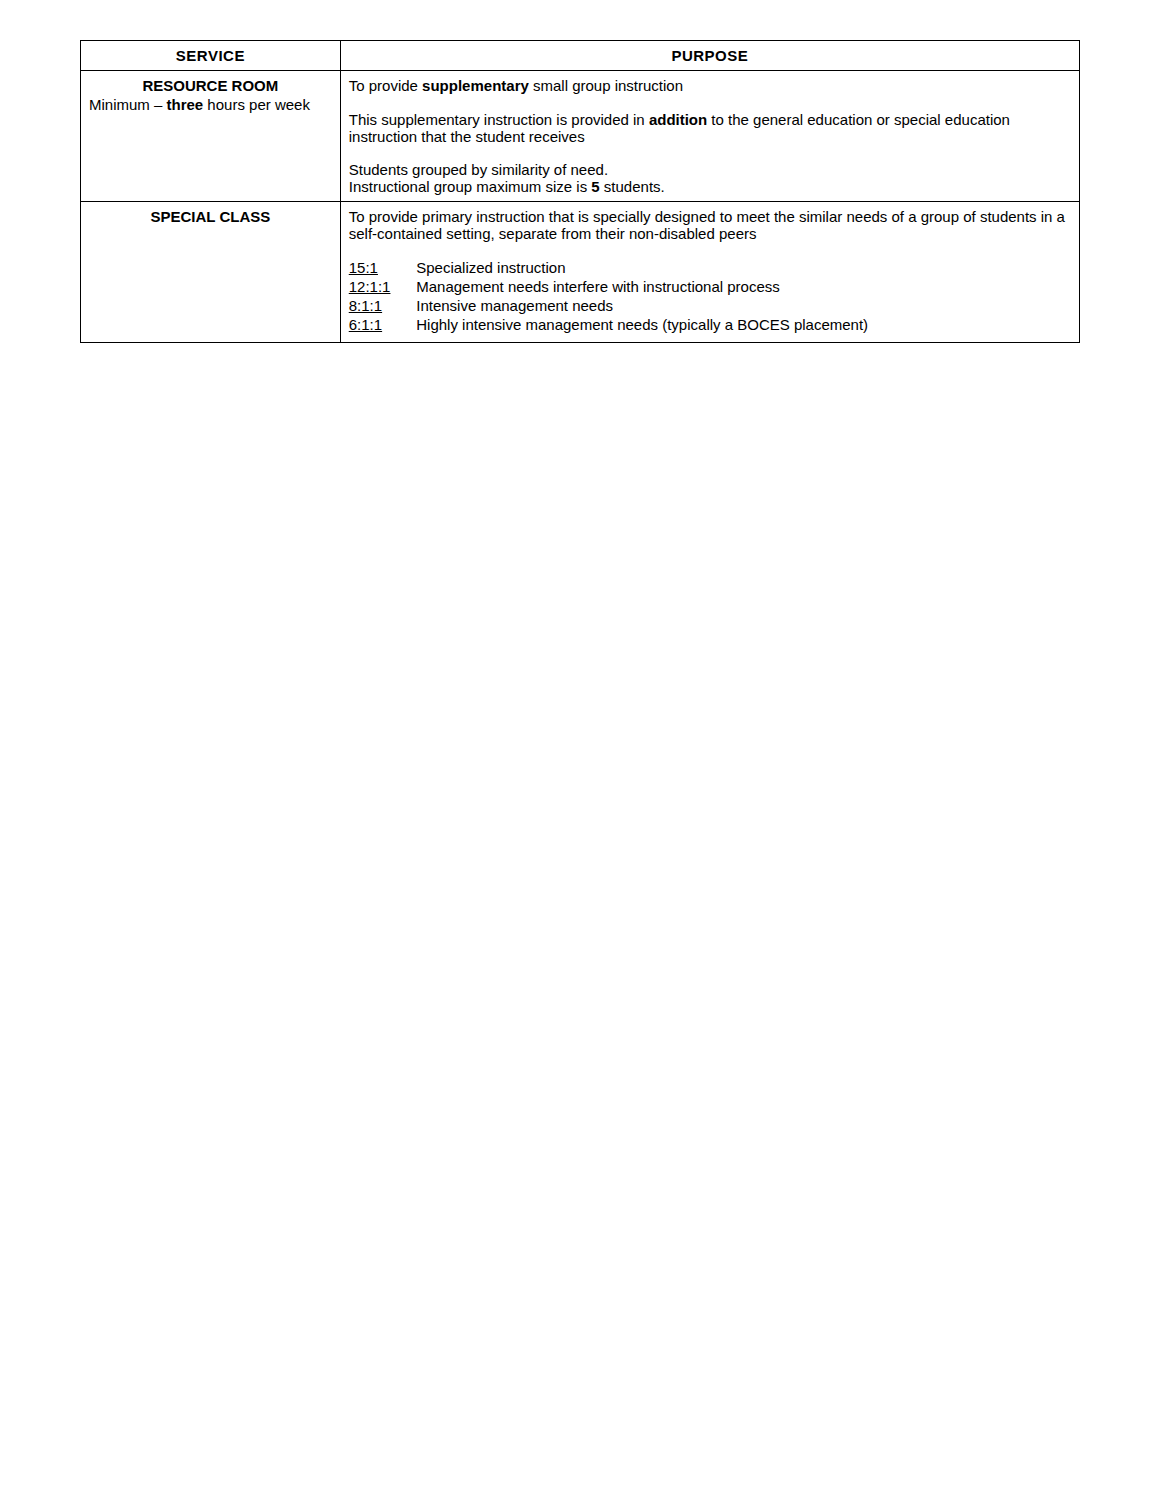| SERVICE | PURPOSE |
| --- | --- |
| RESOURCE ROOM Minimum – three hours per week | To provide supplementary small group instruction This supplementary instruction is provided in addition to the general education or special education instruction that the student receives Students grouped by similarity of need. Instructional group maximum size is 5 students. |
| SPECIAL CLASS | To provide primary instruction that is specially designed to meet the similar needs of a group of students in a self-contained setting, separate from their non-disabled peers 15:1 Specialized instruction 12:1:1 Management needs interfere with instructional process 8:1:1 Intensive management needs 6:1:1 Highly intensive management needs (typically a BOCES placement) |